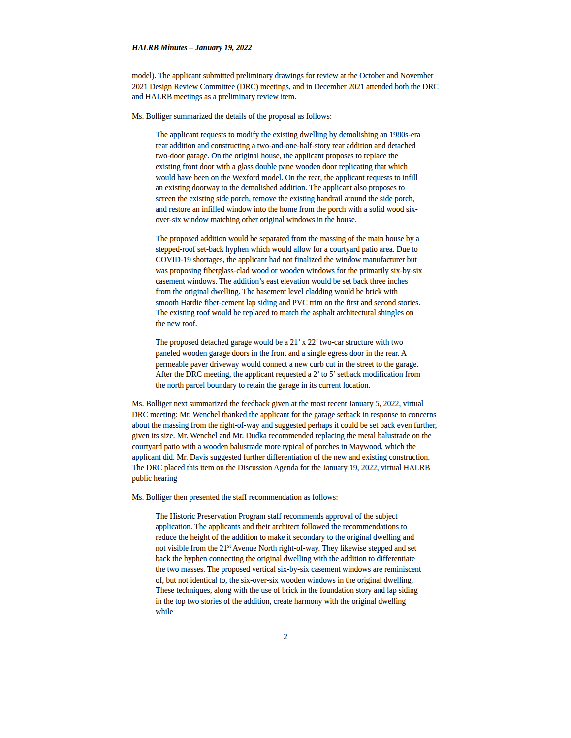HALRB Minutes – January 19, 2022
model). The applicant submitted preliminary drawings for review at the October and November 2021 Design Review Committee (DRC) meetings, and in December 2021 attended both the DRC and HALRB meetings as a preliminary review item.
Ms. Bolliger summarized the details of the proposal as follows:
The applicant requests to modify the existing dwelling by demolishing an 1980s-era rear addition and constructing a two-and-one-half-story rear addition and detached two-door garage. On the original house, the applicant proposes to replace the existing front door with a glass double pane wooden door replicating that which would have been on the Wexford model. On the rear, the applicant requests to infill an existing doorway to the demolished addition. The applicant also proposes to screen the existing side porch, remove the existing handrail around the side porch, and restore an infilled window into the home from the porch with a solid wood six-over-six window matching other original windows in the house.
The proposed addition would be separated from the massing of the main house by a stepped-roof set-back hyphen which would allow for a courtyard patio area. Due to COVID-19 shortages, the applicant had not finalized the window manufacturer but was proposing fiberglass-clad wood or wooden windows for the primarily six-by-six casement windows. The addition’s east elevation would be set back three inches from the original dwelling. The basement level cladding would be brick with smooth Hardie fiber-cement lap siding and PVC trim on the first and second stories. The existing roof would be replaced to match the asphalt architectural shingles on the new roof.
The proposed detached garage would be a 21’ x 22’ two-car structure with two paneled wooden garage doors in the front and a single egress door in the rear. A permeable paver driveway would connect a new curb cut in the street to the garage. After the DRC meeting, the applicant requested a 2’ to 5’ setback modification from the north parcel boundary to retain the garage in its current location.
Ms. Bolliger next summarized the feedback given at the most recent January 5, 2022, virtual DRC meeting: Mr. Wenchel thanked the applicant for the garage setback in response to concerns about the massing from the right-of-way and suggested perhaps it could be set back even further, given its size. Mr. Wenchel and Mr. Dudka recommended replacing the metal balustrade on the courtyard patio with a wooden balustrade more typical of porches in Maywood, which the applicant did. Mr. Davis suggested further differentiation of the new and existing construction. The DRC placed this item on the Discussion Agenda for the January 19, 2022, virtual HALRB public hearing
Ms. Bolliger then presented the staff recommendation as follows:
The Historic Preservation Program staff recommends approval of the subject application. The applicants and their architect followed the recommendations to reduce the height of the addition to make it secondary to the original dwelling and not visible from the 21st Avenue North right-of-way. They likewise stepped and set back the hyphen connecting the original dwelling with the addition to differentiate the two masses. The proposed vertical six-by-six casement windows are reminiscent of, but not identical to, the six-over-six wooden windows in the original dwelling. These techniques, along with the use of brick in the foundation story and lap siding in the top two stories of the addition, create harmony with the original dwelling while
2